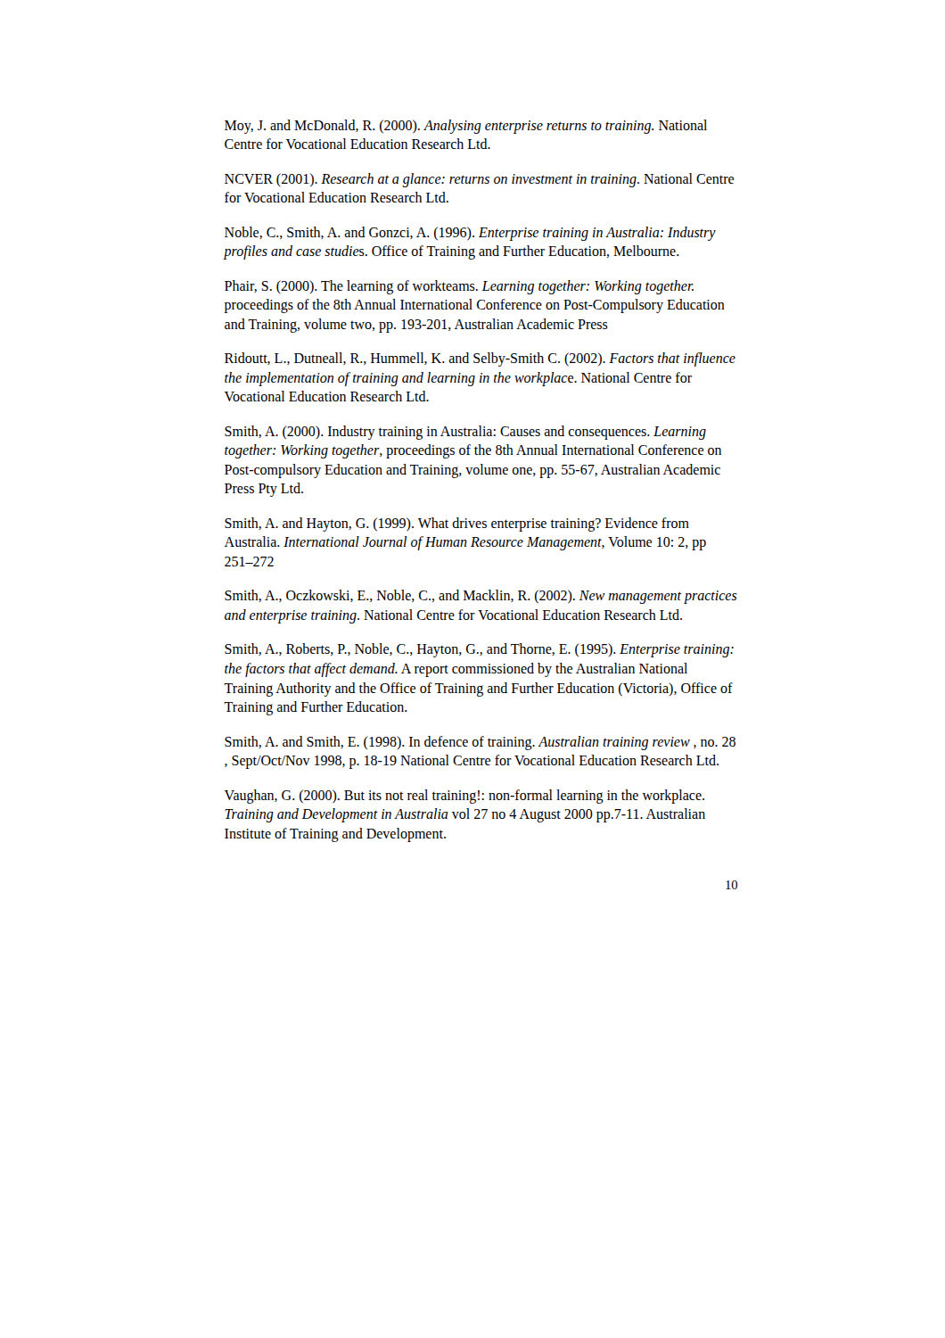Moy, J. and McDonald, R. (2000). Analysing enterprise returns to training. National Centre for Vocational Education Research Ltd.
NCVER (2001). Research at a glance: returns on investment in training. National Centre for Vocational Education Research Ltd.
Noble, C., Smith, A. and Gonzci, A. (1996). Enterprise training in Australia: Industry profiles and case studies. Office of Training and Further Education, Melbourne.
Phair, S. (2000). The learning of workteams. Learning together: Working together. proceedings of the 8th Annual International Conference on Post-Compulsory Education and Training, volume two, pp. 193-201, Australian Academic Press
Ridoutt, L., Dutneall, R., Hummell, K. and Selby-Smith C. (2002). Factors that influence the implementation of training and learning in the workplace. National Centre for Vocational Education Research Ltd.
Smith, A. (2000). Industry training in Australia: Causes and consequences. Learning together: Working together, proceedings of the 8th Annual International Conference on Post-compulsory Education and Training, volume one, pp. 55-67, Australian Academic Press Pty Ltd.
Smith, A. and Hayton, G. (1999). What drives enterprise training? Evidence from Australia. International Journal of Human Resource Management, Volume 10: 2, pp 251–272
Smith, A., Oczkowski, E., Noble, C., and Macklin, R. (2002). New management practices and enterprise training. National Centre for Vocational Education Research Ltd.
Smith, A., Roberts, P., Noble, C., Hayton, G., and Thorne, E. (1995). Enterprise training: the factors that affect demand. A report commissioned by the Australian National Training Authority and the Office of Training and Further Education (Victoria), Office of Training and Further Education.
Smith, A. and Smith, E. (1998). In defence of training. Australian training review , no. 28 , Sept/Oct/Nov 1998, p. 18-19 National Centre for Vocational Education Research Ltd.
Vaughan, G. (2000). But its not real training!: non-formal learning in the workplace. Training and Development in Australia vol 27 no 4 August 2000 pp.7-11. Australian Institute of Training and Development.
10